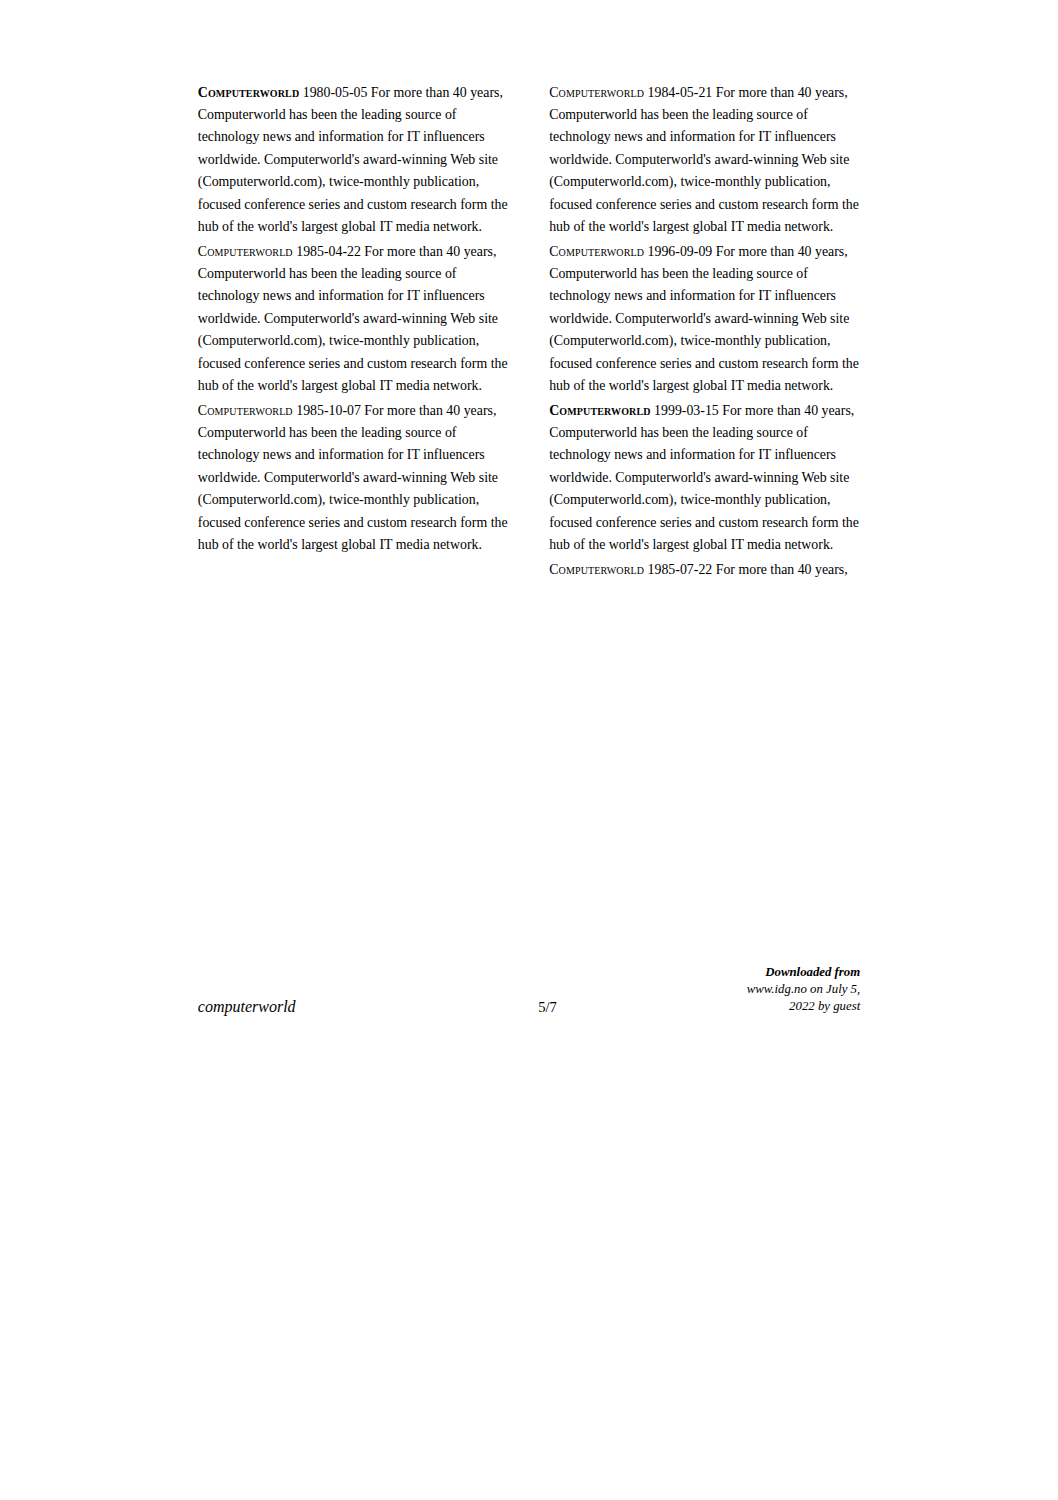Computerworld 1980-05-05 For more than 40 years, Computerworld has been the leading source of technology news and information for IT influencers worldwide. Computerworld's award-winning Web site (Computerworld.com), twice-monthly publication, focused conference series and custom research form the hub of the world's largest global IT media network.
Computerworld 1985-04-22 For more than 40 years, Computerworld has been the leading source of technology news and information for IT influencers worldwide. Computerworld's award-winning Web site (Computerworld.com), twice-monthly publication, focused conference series and custom research form the hub of the world's largest global IT media network.
Computerworld 1985-10-07 For more than 40 years, Computerworld has been the leading source of technology news and information for IT influencers worldwide. Computerworld's award-winning Web site (Computerworld.com), twice-monthly publication, focused conference series and custom research form the hub of the world's largest global IT media network.
Computerworld 1984-05-21 For more than 40 years, Computerworld has been the leading source of technology news and information for IT influencers worldwide. Computerworld's award-winning Web site (Computerworld.com), twice-monthly publication, focused conference series and custom research form the hub of the world's largest global IT media network.
Computerworld 1996-09-09 For more than 40 years, Computerworld has been the leading source of technology news and information for IT influencers worldwide. Computerworld's award-winning Web site (Computerworld.com), twice-monthly publication, focused conference series and custom research form the hub of the world's largest global IT media network.
Computerworld 1999-03-15 For more than 40 years, Computerworld has been the leading source of technology news and information for IT influencers worldwide. Computerworld's award-winning Web site (Computerworld.com), twice-monthly publication, focused conference series and custom research form the hub of the world's largest global IT media network.
Computerworld 1985-07-22 For more than 40 years,
computerworld
5/7
Downloaded from
www.idg.no on July 5,
2022 by guest